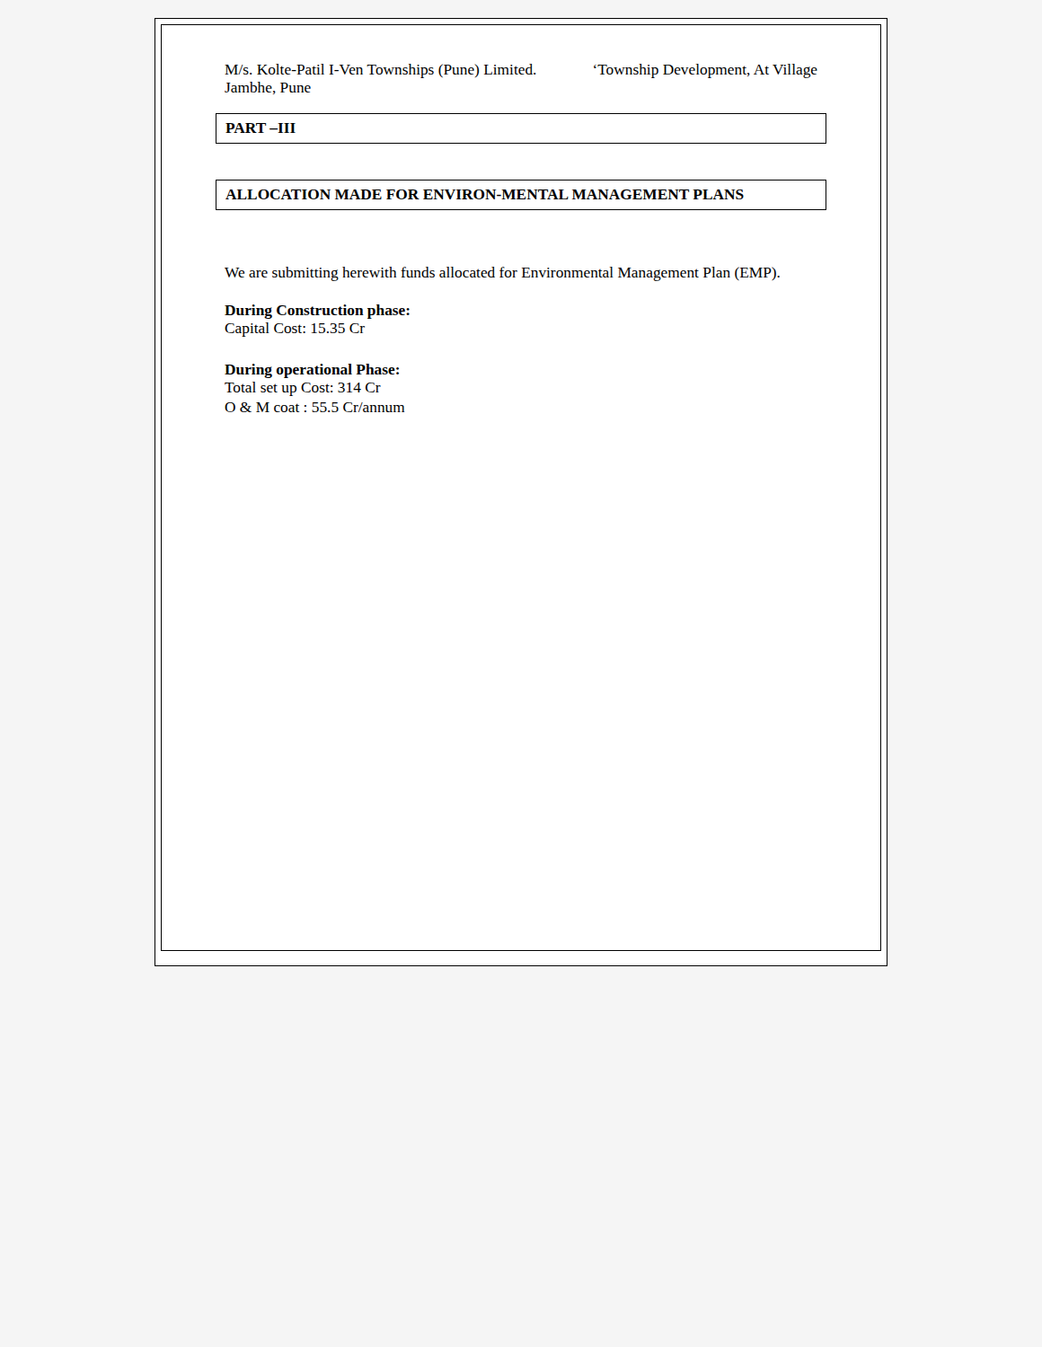M/s. Kolte-Patil I-Ven Townships (Pune) Limited.
Jambhe, Pune
‘Township Development, At Village
PART –III
ALLOCATION MADE FOR ENVIRON-MENTAL MANAGEMENT PLANS
We are submitting herewith funds allocated for Environmental Management Plan (EMP).
During Construction phase:
Capital Cost: 15.35 Cr
During operational Phase:
Total set up Cost: 314 Cr
O & M coat : 55.5 Cr/annum